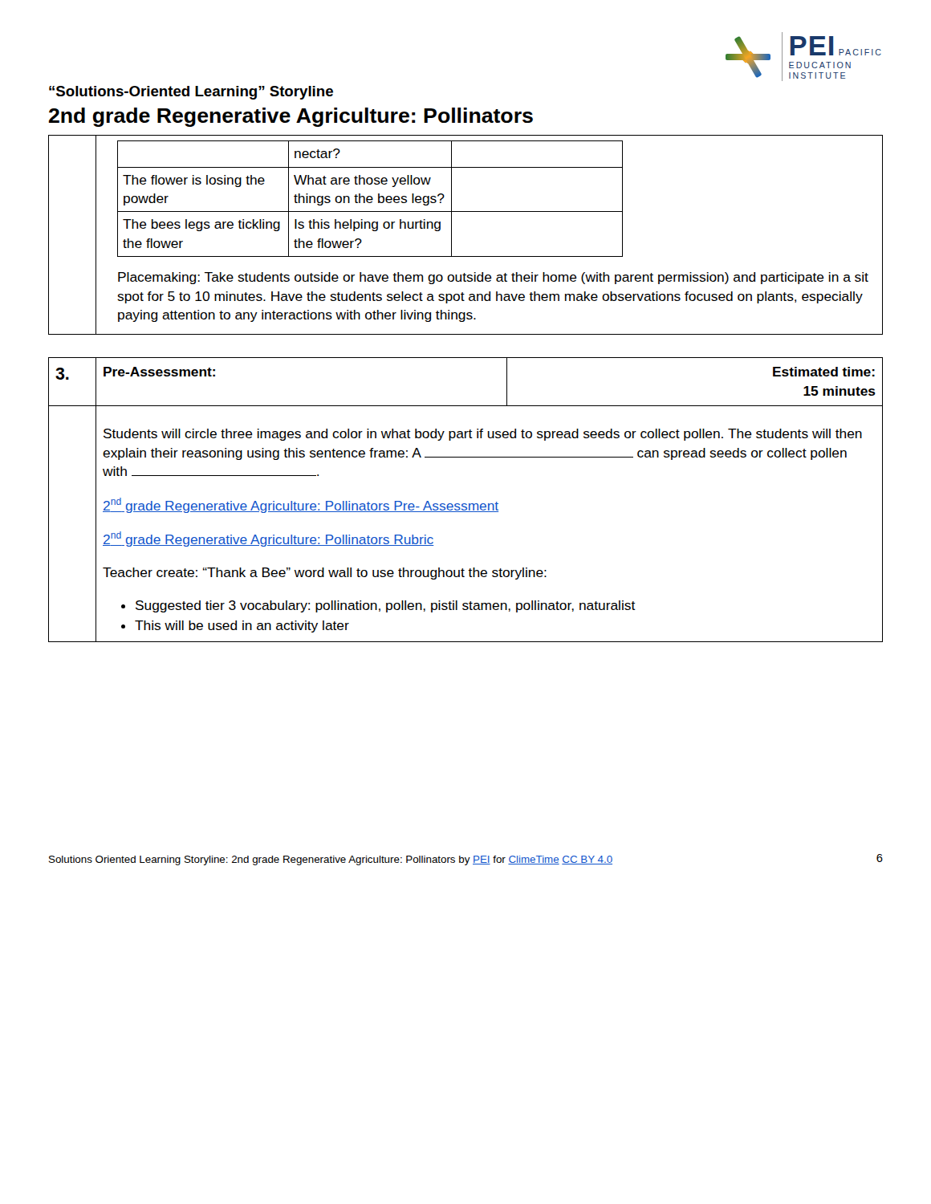PEI Pacific
Education
Institute
“Solutions-Oriented Learning” Storyline
2nd grade Regenerative Agriculture: Pollinators
| | / / nectar? / / / The flower is losing the powder / What are those yellow things on the bees legs? / / / The bees legs are tickling the flower / Is this helping or hurting the flower? / / Placemaking: Take students outside or have them go outside at their home (with parent permission) and participate in a sit spot for 5 to 10 minutes. Have the students select a spot and have them make observations focused on plants, especially paying attention to any interactions with other living things. |
| 3. | Pre-Assessment: | Estimated time: 15 minutes |
| | Students will circle three images and color in what body part if used to spread seeds or collect pollen. The students will then explain their reasoning using this sentence frame: A can spread seeds or collect pollen with . 2 nd grade Regenerative Agriculture: Pollinators Pre- Assessment 2 nd grade Regenerative Agriculture: Pollinators Rubric Teacher create: “Thank a Bee” word wall to use throughout the storyline: Suggested tier 3 vocabulary: pollination, pollen, pistil stamen, pollinator, naturalist This will be used in an activity later |
Solutions Oriented Learning Storyline: 2nd grade Regenerative Agriculture: Pollinators by PEI for ClimeTime CC BY 4.0
6